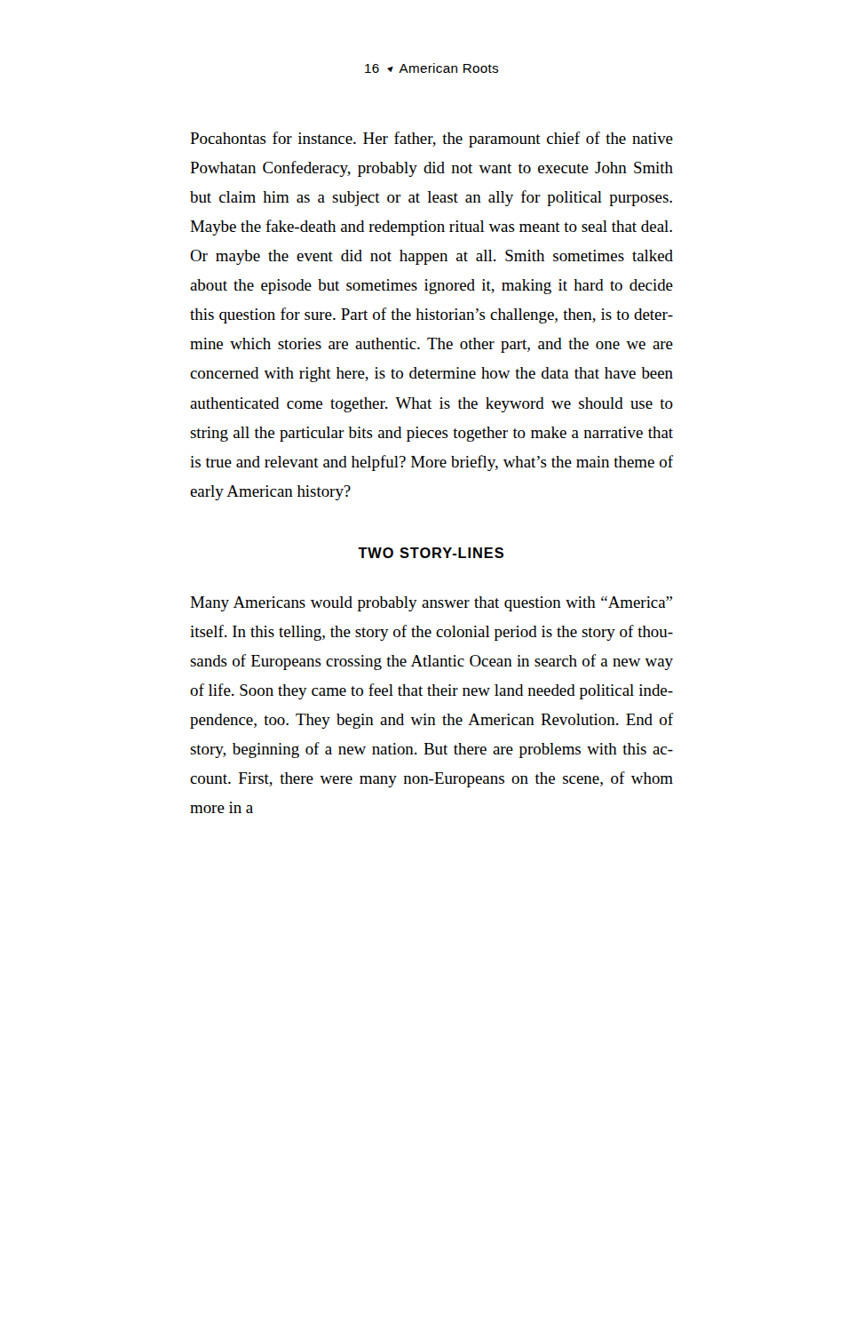16▴American Roots
Pocahontas for instance. Her father, the paramount chief of the native Powhatan Confederacy, probably did not want to execute John Smith but claim him as a subject or at least an ally for political purposes. Maybe the fake-death and redemption ritual was meant to seal that deal. Or maybe the event did not happen at all. Smith sometimes talked about the episode but sometimes ignored it, making it hard to decide this question for sure. Part of the historian’s challenge, then, is to determine which stories are authentic. The other part, and the one we are concerned with right here, is to determine how the data that have been authenticated come together. What is the keyword we should use to string all the particular bits and pieces together to make a narrative that is true and relevant and helpful? More briefly, what’s the main theme of early American history?
TWO STORY-LINES
Many Americans would probably answer that question with “America” itself. In this telling, the story of the colonial period is the story of thousands of Europeans crossing the Atlantic Ocean in search of a new way of life. Soon they came to feel that their new land needed political independence, too. They begin and win the American Revolution. End of story, beginning of a new nation. But there are problems with this account. First, there were many non-Europeans on the scene, of whom more in a